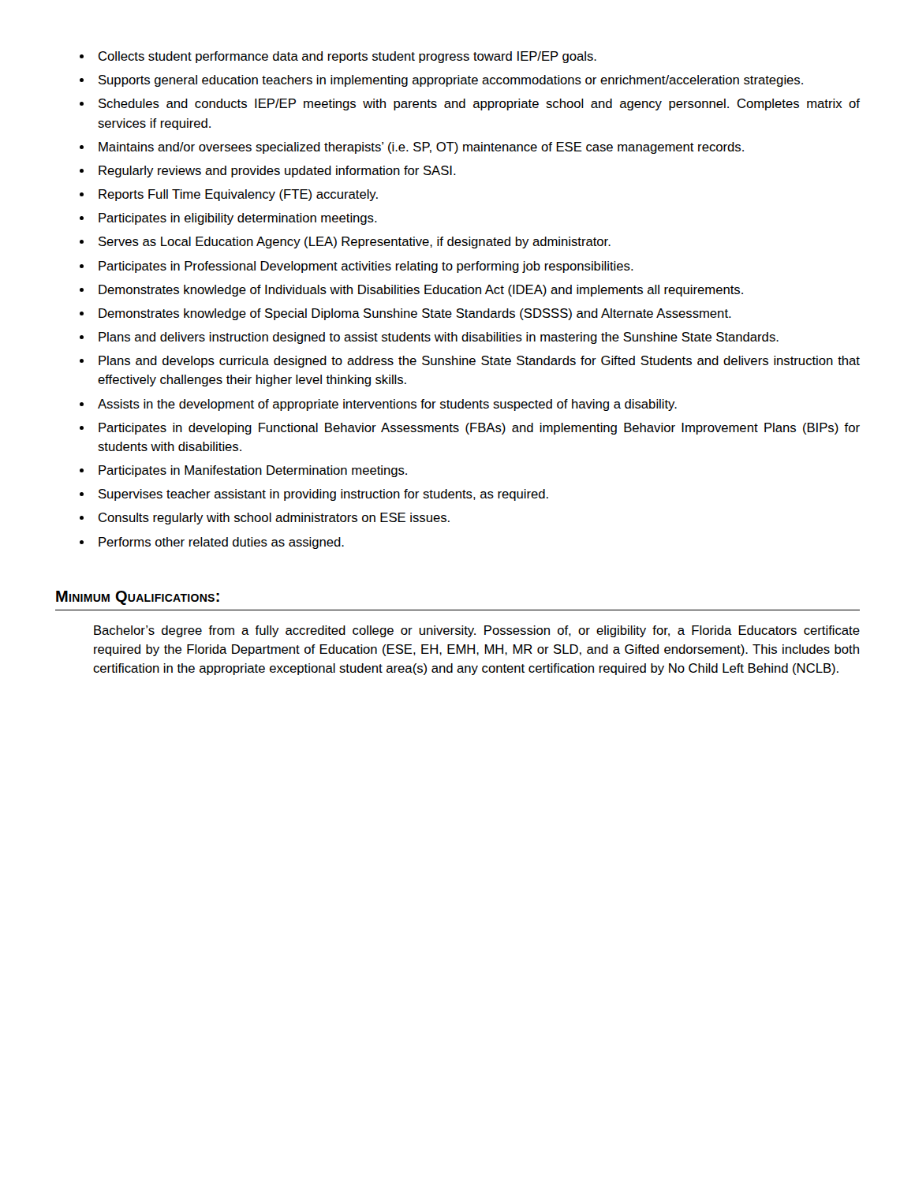Collects student performance data and reports student progress toward IEP/EP goals.
Supports general education teachers in implementing appropriate accommodations or enrichment/acceleration strategies.
Schedules and conducts IEP/EP meetings with parents and appropriate school and agency personnel. Completes matrix of services if required.
Maintains and/or oversees specialized therapists’ (i.e. SP, OT) maintenance of ESE case management records.
Regularly reviews and provides updated information for SASI.
Reports Full Time Equivalency (FTE) accurately.
Participates in eligibility determination meetings.
Serves as Local Education Agency (LEA) Representative, if designated by administrator.
Participates in Professional Development activities relating to performing job responsibilities.
Demonstrates knowledge of Individuals with Disabilities Education Act (IDEA) and implements all requirements.
Demonstrates knowledge of Special Diploma Sunshine State Standards (SDSSS) and Alternate Assessment.
Plans and delivers instruction designed to assist students with disabilities in mastering the Sunshine State Standards.
Plans and develops curricula designed to address the Sunshine State Standards for Gifted Students and delivers instruction that effectively challenges their higher level thinking skills.
Assists in the development of appropriate interventions for students suspected of having a disability.
Participates in developing Functional Behavior Assessments (FBAs) and implementing Behavior Improvement Plans (BIPs) for students with disabilities.
Participates in Manifestation Determination meetings.
Supervises teacher assistant in providing instruction for students, as required.
Consults regularly with school administrators on ESE issues.
Performs other related duties as assigned.
Minimum Qualifications:
Bachelor’s degree from a fully accredited college or university. Possession of, or eligibility for, a Florida Educators certificate required by the Florida Department of Education (ESE, EH, EMH, MH, MR or SLD, and a Gifted endorsement). This includes both certification in the appropriate exceptional student area(s) and any content certification required by No Child Left Behind (NCLB).